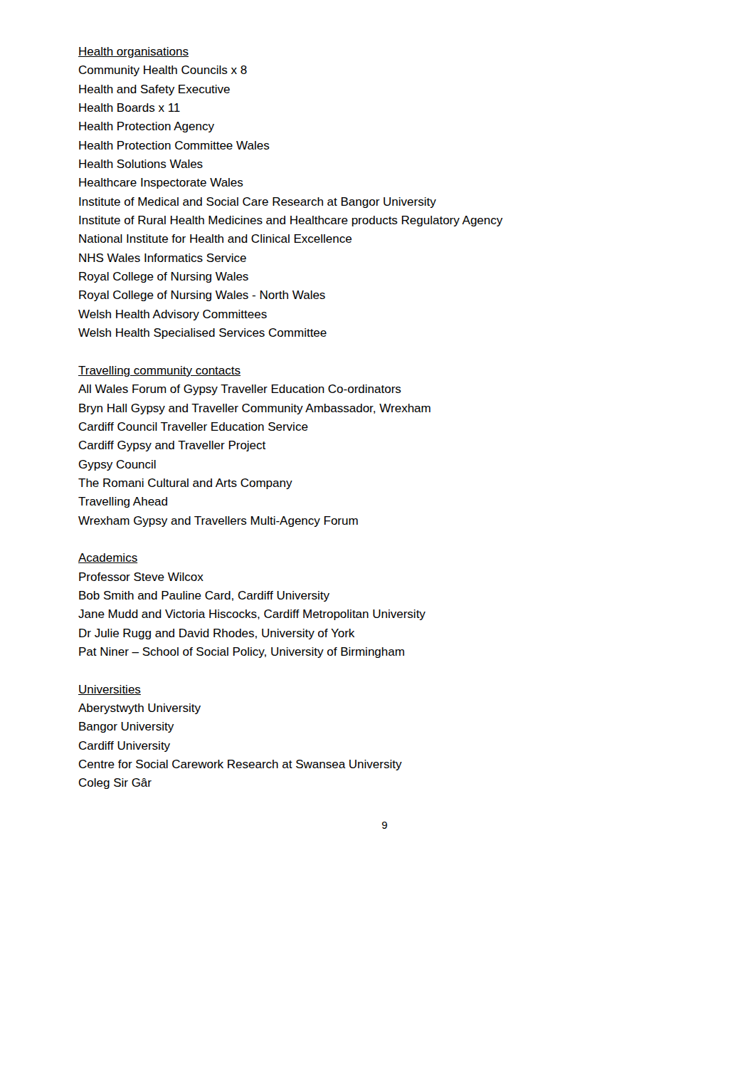Health organisations
Community Health Councils x 8
Health and Safety Executive
Health Boards x 11
Health Protection Agency
Health Protection Committee Wales
Health Solutions Wales
Healthcare Inspectorate Wales
Institute of Medical and Social Care Research at Bangor University
Institute of Rural Health Medicines and Healthcare products Regulatory Agency
National Institute for Health and Clinical Excellence
NHS Wales Informatics Service
Royal College of Nursing Wales
Royal College of Nursing Wales - North Wales
Welsh Health Advisory Committees
Welsh Health Specialised Services Committee
Travelling community contacts
All Wales Forum of Gypsy Traveller Education Co-ordinators
Bryn Hall Gypsy and Traveller Community Ambassador, Wrexham
Cardiff Council Traveller Education Service
Cardiff Gypsy and Traveller Project
Gypsy Council
The Romani Cultural and Arts Company
Travelling Ahead
Wrexham Gypsy and Travellers Multi-Agency Forum
Academics
Professor Steve Wilcox
Bob Smith and Pauline Card, Cardiff University
Jane Mudd and Victoria Hiscocks, Cardiff Metropolitan University
Dr Julie Rugg and David Rhodes, University of York
Pat Niner – School of Social Policy, University of Birmingham
Universities
Aberystwyth University
Bangor University
Cardiff University
Centre for Social Carework Research at Swansea University
Coleg Sir Gâr
9